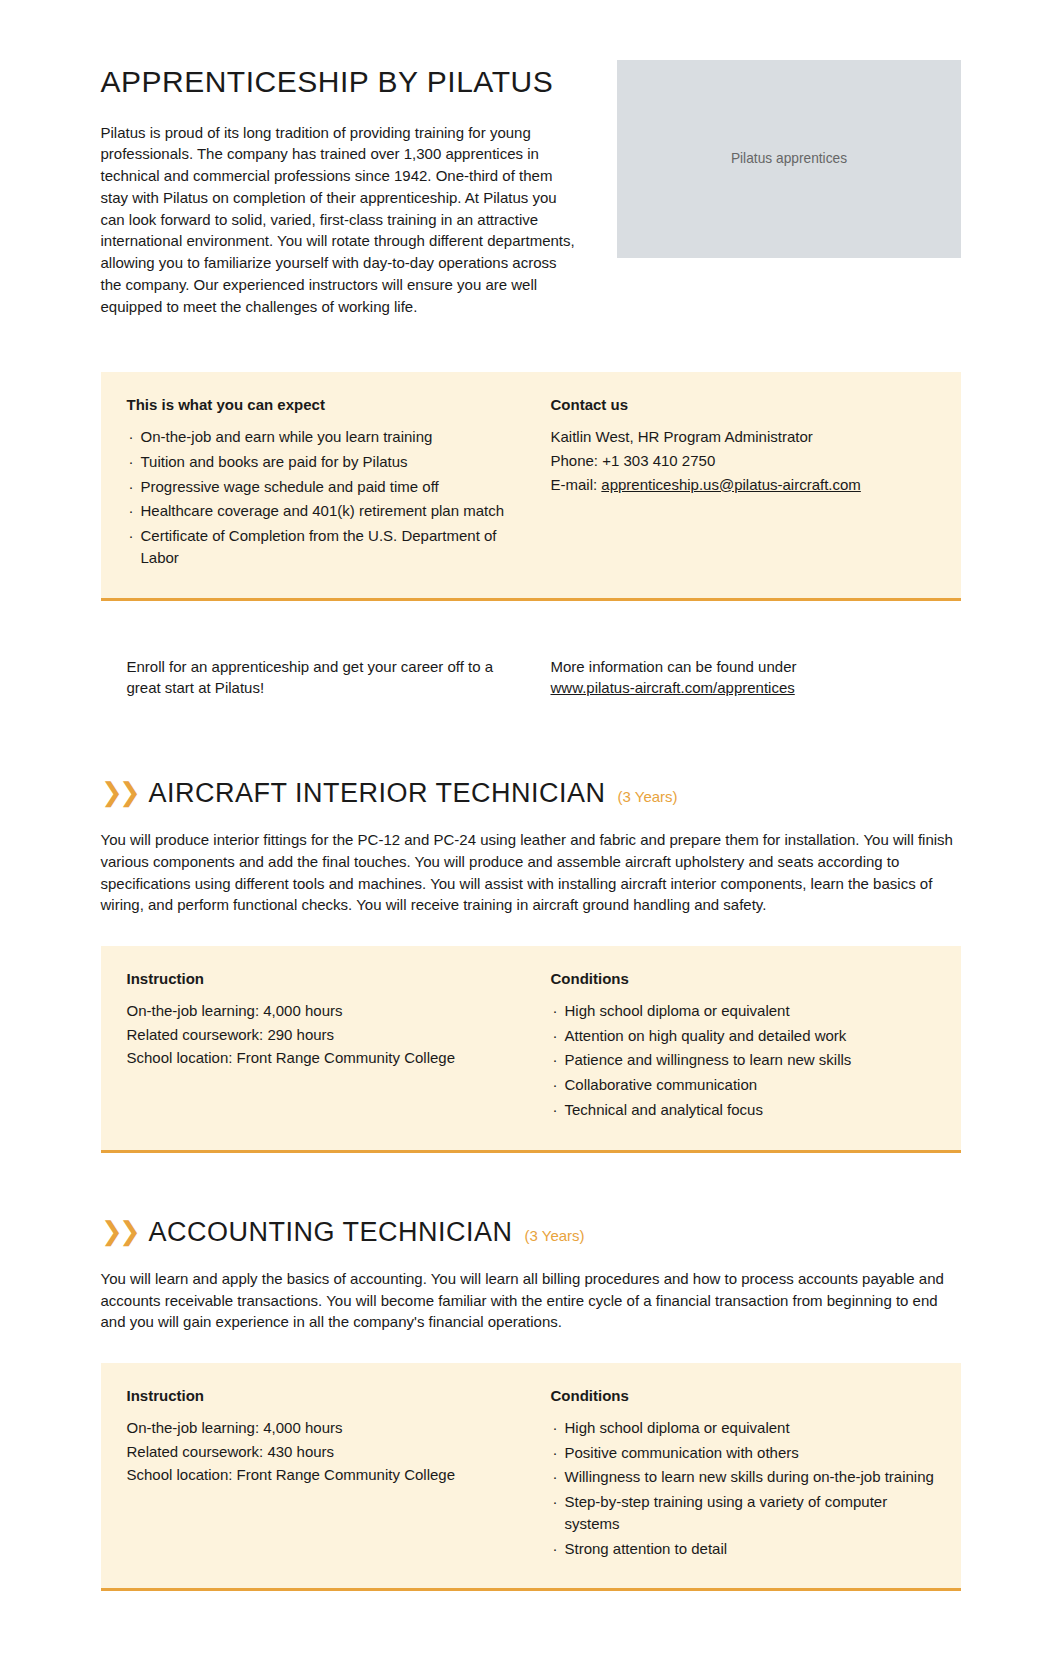Apprenticeship by Pilatus
Pilatus is proud of its long tradition of providing training for young professionals. The company has trained over 1,300 apprentices in technical and commercial professions since 1942. One-third of them stay with Pilatus on completion of their apprenticeship. At Pilatus you can look forward to solid, varied, first-class training in an attractive international environment. You will rotate through different departments, allowing you to familiarize yourself with day-to-day operations across the company. Our experienced instructors will ensure you are well equipped to meet the challenges of working life.
This is what you can expect
On-the-job and earn while you learn training
Tuition and books are paid for by Pilatus
Progressive wage schedule and paid time off
Healthcare coverage and 401(k) retirement plan match
Certificate of Completion from the U.S. Department of Labor
Contact us
Kaitlin West, HR Program Administrator
Phone: +1 303 410 2750
E-mail: apprenticeship.us@pilatus-aircraft.com
Enroll for an apprenticeship and get your career off to a great start at Pilatus!
More information can be found under
www.pilatus-aircraft.com/apprentices
❯❯Aircraft Interior Technician (3 Years)
You will produce interior fittings for the PC-12 and PC-24 using leather and fabric and prepare them for installation. You will finish various components and add the final touches. You will produce and assemble aircraft upholstery and seats according to specifications using different tools and machines. You will assist with installing aircraft interior components, learn the basics of wiring, and perform functional checks. You will receive training in aircraft ground handling and safety.
Instruction
On-the-job learning: 4,000 hours
Related coursework: 290 hours
School location: Front Range Community College
Conditions
High school diploma or equivalent
Attention on high quality and detailed work
Patience and willingness to learn new skills
Collaborative communication
Technical and analytical focus
❯❯Accounting Technician (3 Years)
You will learn and apply the basics of accounting. You will learn all billing procedures and how to process accounts payable and accounts receivable transactions. You will become familiar with the entire cycle of a financial transaction from beginning to end and you will gain experience in all the company's financial operations.
Instruction
On-the-job learning: 4,000 hours
Related coursework: 430 hours
School location: Front Range Community College
Conditions
High school diploma or equivalent
Positive communication with others
Willingness to learn new skills during on-the-job training
Step-by-step training using a variety of computer systems
Strong attention to detail